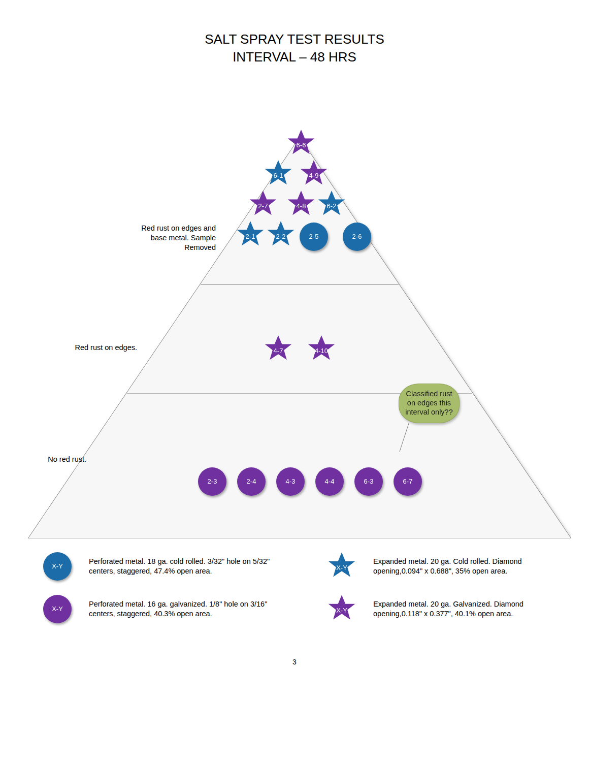SALT SPRAY TEST RESULTS
INTERVAL – 48 HRS
Red rust on edges and base metal. Sample Removed
Red rust on edges.
No red rust.
6-6
6-1
4-9
2-7
4-8
6-2
2-1
2-2
2-5
2-6
4-7
4-10
Classified rust on edges this interval only??
2-3
2-4
4-3
4-4
6-3
6-7
X – Paint thickness in mils.
Y – Sample number from report.
X-Y
Perforated metal. 18 ga. cold rolled. 3/32" hole on 5/32" centers, staggered, 47.4% open area.
X-Y
Expanded metal. 20 ga. Cold rolled. Diamond opening,0.094" x 0.688", 35% open area.
X-Y
Perforated metal. 16 ga. galvanized. 1/8" hole on 3/16" centers, staggered, 40.3% open area.
X-Y
Expanded metal. 20 ga. Galvanized. Diamond opening,0.118" x 0.377", 40.1% open area.
3